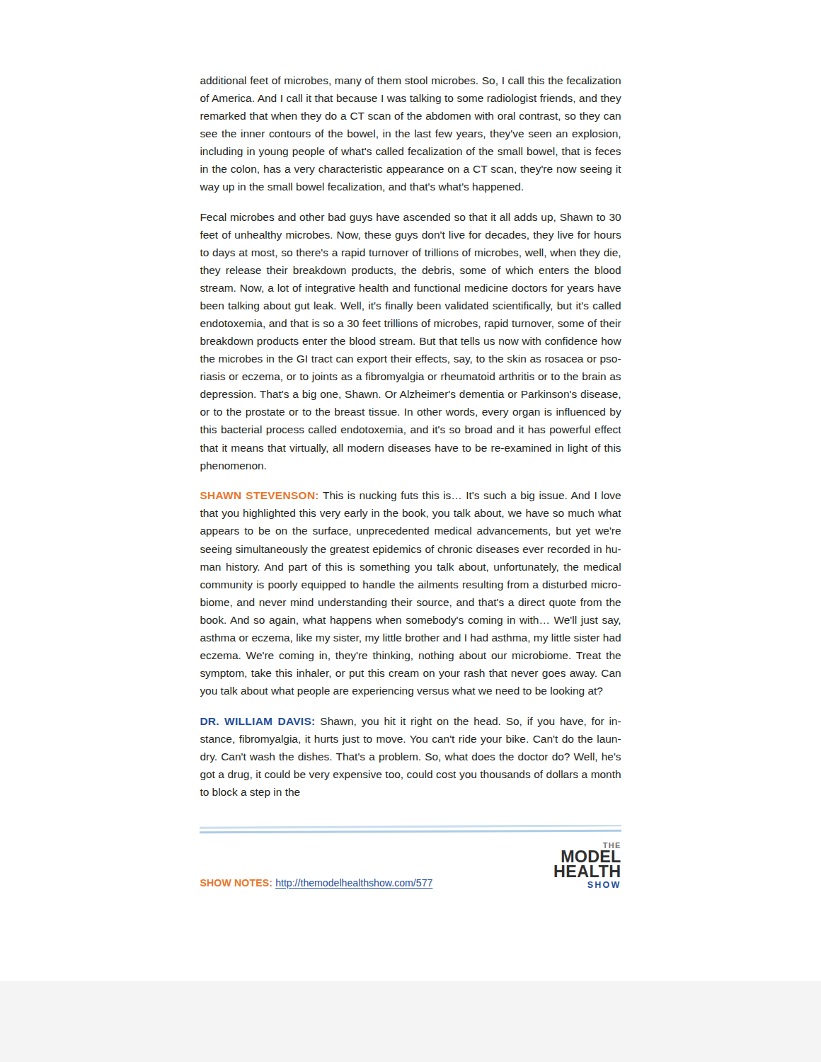additional feet of microbes, many of them stool microbes. So, I call this the fecalization of America. And I call it that because I was talking to some radiologist friends, and they remarked that when they do a CT scan of the abdomen with oral contrast, so they can see the inner contours of the bowel, in the last few years, they've seen an explosion, including in young people of what's called fecalization of the small bowel, that is feces in the colon, has a very characteristic appearance on a CT scan, they're now seeing it way up in the small bowel fecalization, and that's what's happened.
Fecal microbes and other bad guys have ascended so that it all adds up, Shawn to 30 feet of unhealthy microbes. Now, these guys don't live for decades, they live for hours to days at most, so there's a rapid turnover of trillions of microbes, well, when they die, they release their breakdown products, the debris, some of which enters the blood stream. Now, a lot of integrative health and functional medicine doctors for years have been talking about gut leak. Well, it's finally been validated scientifically, but it's called endotoxemia, and that is so a 30 feet trillions of microbes, rapid turnover, some of their breakdown products enter the blood stream. But that tells us now with confidence how the microbes in the GI tract can export their effects, say, to the skin as rosacea or psoriasis or eczema, or to joints as a fibromyalgia or rheumatoid arthritis or to the brain as depression. That's a big one, Shawn. Or Alzheimer's dementia or Parkinson's disease, or to the prostate or to the breast tissue. In other words, every organ is influenced by this bacterial process called endotoxemia, and it's so broad and it has powerful effect that it means that virtually, all modern diseases have to be re-examined in light of this phenomenon.
SHAWN STEVENSON: This is nucking futs this is… It's such a big issue. And I love that you highlighted this very early in the book, you talk about, we have so much what appears to be on the surface, unprecedented medical advancements, but yet we're seeing simultaneously the greatest epidemics of chronic diseases ever recorded in human history. And part of this is something you talk about, unfortunately, the medical community is poorly equipped to handle the ailments resulting from a disturbed microbiome, and never mind understanding their source, and that's a direct quote from the book. And so again, what happens when somebody's coming in with… We'll just say, asthma or eczema, like my sister, my little brother and I had asthma, my little sister had eczema. We're coming in, they're thinking, nothing about our microbiome. Treat the symptom, take this inhaler, or put this cream on your rash that never goes away. Can you talk about what people are experiencing versus what we need to be looking at?
DR. WILLIAM DAVIS: Shawn, you hit it right on the head. So, if you have, for instance, fibromyalgia, it hurts just to move. You can't ride your bike. Can't do the laundry. Can't wash the dishes. That's a problem. So, what does the doctor do? Well, he's got a drug, it could be very expensive too, could cost you thousands of dollars a month to block a step in the
SHOW NOTES: http://themodelhealthshow.com/577
The Model Health Show